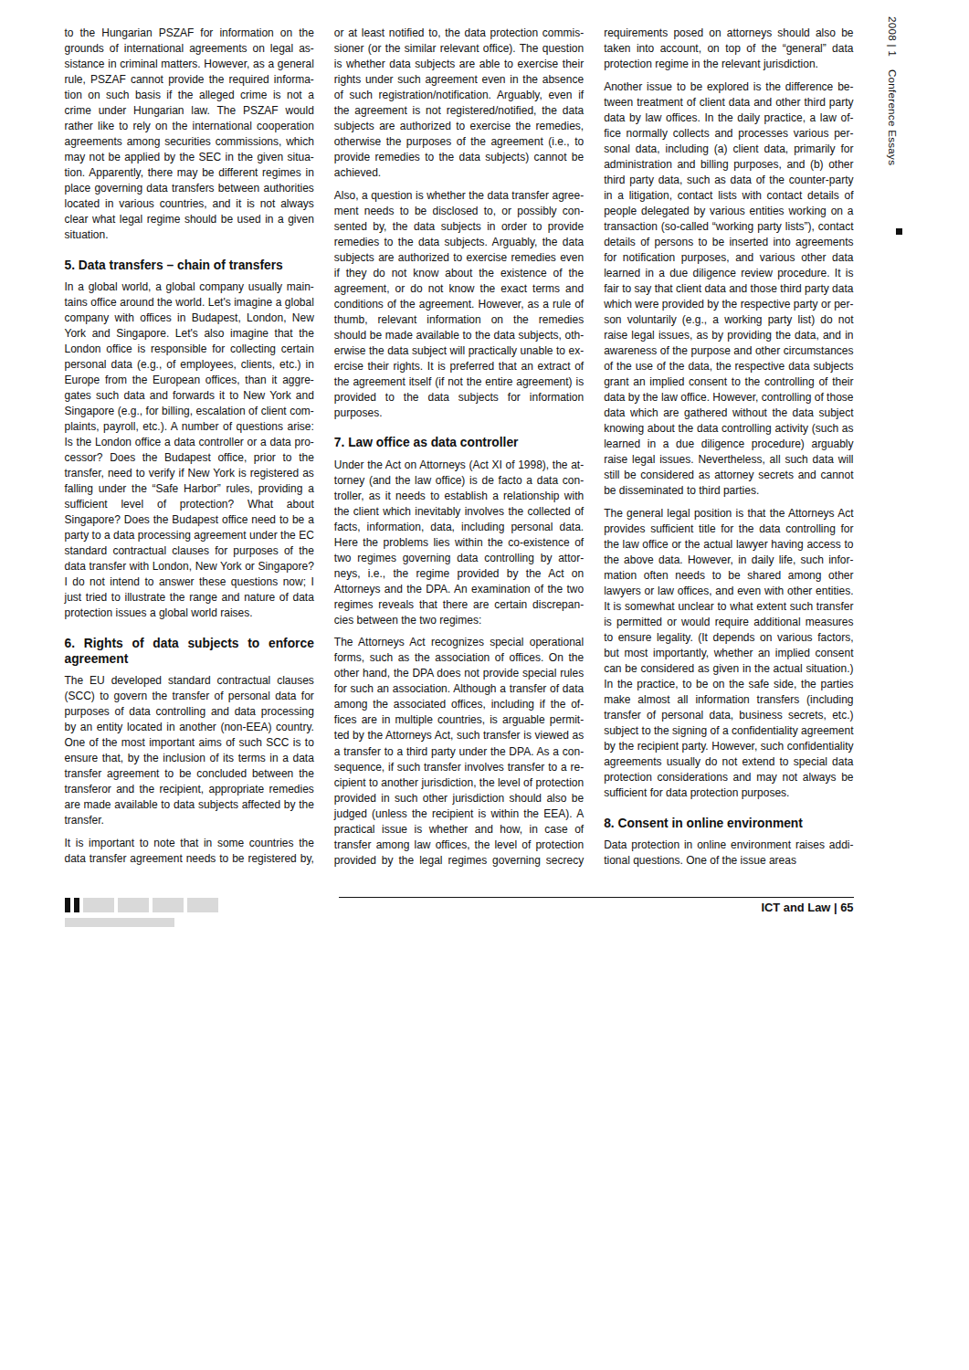2008 | 1 Conference Essays
to the Hungarian PSZAF for information on the grounds of international agreements on legal assistance in criminal matters. However, as a general rule, PSZAF cannot provide the required information on such basis if the alleged crime is not a crime under Hungarian law. The PSZAF would rather like to rely on the international cooperation agreements among securities commissions, which may not be applied by the SEC in the given situation. Apparently, there may be different regimes in place governing data transfers between authorities located in various countries, and it is not always clear what legal regime should be used in a given situation.
5. Data transfers – chain of transfers
In a global world, a global company usually maintains office around the world. Let's imagine a global company with offices in Budapest, London, New York and Singapore. Let's also imagine that the London office is responsible for collecting certain personal data (e.g., of employees, clients, etc.) in Europe from the European offices, than it aggregates such data and forwards it to New York and Singapore (e.g., for billing, escalation of client complaints, payroll, etc.). A number of questions arise: Is the London office a data controller or a data processor? Does the Budapest office, prior to the transfer, need to verify if New York is registered as falling under the “Safe Harbor” rules, providing a sufficient level of protection? What about Singapore? Does the Budapest office need to be a party to a data processing agreement under the EC standard contractual clauses for purposes of the data transfer with London, New York or Singapore? I do not intend to answer these questions now; I just tried to illustrate the range and nature of data protection issues a global world raises.
6. Rights of data subjects to enforce agreement
The EU developed standard contractual clauses (SCC) to govern the transfer of personal data for purposes of data controlling and data processing by an entity located in another (non-EEA) country. One of the most important aims of such SCC is to ensure that, by the inclusion of its terms in a data transfer agreement to be concluded between the transferor and the recipient, appropriate remedies are made available to data subjects affected by the transfer.
It is important to note that in some countries the data transfer agreement needs to be registered by, or at least notified to, the data protection commissioner (or the similar relevant office). The question is whether data subjects are able to exercise their rights under such agreement even in the absence of such registration/notification. Arguably, even if the agreement is not registered/notified, the data subjects are authorized to exercise the remedies, otherwise the purposes of the agreement (i.e., to provide remedies to the data subjects) cannot be achieved.
Also, a question is whether the data transfer agreement needs to be disclosed to, or possibly consented by, the data subjects in order to provide remedies to the data subjects. Arguably, the data subjects are authorized to exercise remedies even if they do not know about the existence of the agreement, or do not know the exact terms and conditions of the agreement. However, as a rule of thumb, relevant information on the remedies should be made available to the data subjects, otherwise the data subject will practically unable to exercise their rights. It is preferred that an extract of the agreement itself (if not the entire agreement) is provided to the data subjects for information purposes.
7. Law office as data controller
Under the Act on Attorneys (Act XI of 1998), the attorney (and the law office) is de facto a data controller, as it needs to establish a relationship with the client which inevitably involves the collected of facts, information, data, including personal data. Here the problems lies within the co-existence of two regimes governing data controlling by attorneys, i.e., the regime provided by the Act on Attorneys and the DPA. An examination of the two regimes reveals that there are certain discrepancies between the two regimes:
The Attorneys Act recognizes special operational forms, such as the association of offices. On the other hand, the DPA does not provide special rules for such an association. Although a transfer of data among the associated offices, including if the offices are in multiple countries, is arguable permitted by the Attorneys Act, such transfer is viewed as a transfer to a third party under the DPA. As a consequence, if such transfer involves transfer to a recipient to another jurisdiction, the level of protection provided in such other jurisdiction should also be judged (unless the recipient is within the EEA). A practical issue is whether and how, in case of transfer among law offices, the level of protection provided by the legal regimes governing secrecy requirements posed on attorneys should also be taken into account, on top of the “general” data protection regime in the relevant jurisdiction.
Another issue to be explored is the difference between treatment of client data and other third party data by law offices. In the daily practice, a law office normally collects and processes various personal data, including (a) client data, primarily for administration and billing purposes, and (b) other third party data, such as data of the counter-party in a litigation, contact lists with contact details of people delegated by various entities working on a transaction (so-called “working party lists”), contact details of persons to be inserted into agreements for notification purposes, and various other data learned in a due diligence review procedure. It is fair to say that client data and those third party data which were provided by the respective party or person voluntarily (e.g., a working party list) do not raise legal issues, as by providing the data, and in awareness of the purpose and other circumstances of the use of the data, the respective data subjects grant an implied consent to the controlling of their data by the law office. However, controlling of those data which are gathered without the data subject knowing about the data controlling activity (such as learned in a due diligence procedure) arguably raise legal issues. Nevertheless, all such data will still be considered as attorney secrets and cannot be disseminated to third parties.
The general legal position is that the Attorneys Act provides sufficient title for the data controlling for the law office or the actual lawyer having access to the above data. However, in daily life, such information often needs to be shared among other lawyers or law offices, and even with other entities. It is somewhat unclear to what extent such transfer is permitted or would require additional measures to ensure legality. (It depends on various factors, but most importantly, whether an implied consent can be considered as given in the actual situation.) In the practice, to be on the safe side, the parties make almost all information transfers (including transfer of personal data, business secrets, etc.) subject to the signing of a confidentiality agreement by the recipient party. However, such confidentiality agreements usually do not extend to special data protection considerations and may not always be sufficient for data protection purposes.
8. Consent in online environment
Data protection in online environment raises additional questions. One of the issue areas
ICT and Law | 65